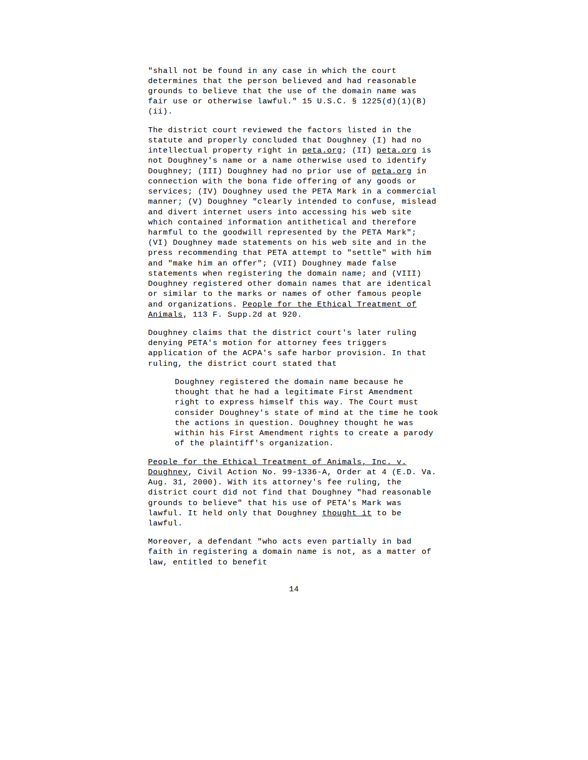"shall not be found in any case in which the court determines that the person believed and had reasonable grounds to believe that the use of the domain name was fair use or otherwise lawful." 15 U.S.C. § 1225(d)(1)(B)(ii).
The district court reviewed the factors listed in the statute and properly concluded that Doughney (I) had no intellectual property right in peta.org; (II) peta.org is not Doughney's name or a name otherwise used to identify Doughney; (III) Doughney had no prior use of peta.org in connection with the bona fide offering of any goods or services; (IV) Doughney used the PETA Mark in a commercial manner; (V) Doughney "clearly intended to confuse, mislead and divert internet users into accessing his web site which contained information antithetical and therefore harmful to the goodwill represented by the PETA Mark"; (VI) Doughney made statements on his web site and in the press recommending that PETA attempt to "settle" with him and "make him an offer"; (VII) Doughney made false statements when registering the domain name; and (VIII) Doughney registered other domain names that are identical or similar to the marks or names of other famous people and organizations. People for the Ethical Treatment of Animals, 113 F. Supp.2d at 920.
Doughney claims that the district court's later ruling denying PETA's motion for attorney fees triggers application of the ACPA's safe harbor provision. In that ruling, the district court stated that
Doughney registered the domain name because he thought that he had a legitimate First Amendment right to express himself this way. The Court must consider Doughney's state of mind at the time he took the actions in question. Doughney thought he was within his First Amendment rights to create a parody of the plaintiff's organization.
People for the Ethical Treatment of Animals, Inc. v. Doughney, Civil Action No. 99-1336-A, Order at 4 (E.D. Va. Aug. 31, 2000). With its attorney's fee ruling, the district court did not find that Doughney "had reasonable grounds to believe" that his use of PETA's Mark was lawful. It held only that Doughney thought it to be lawful.
Moreover, a defendant "who acts even partially in bad faith in registering a domain name is not, as a matter of law, entitled to benefit
14